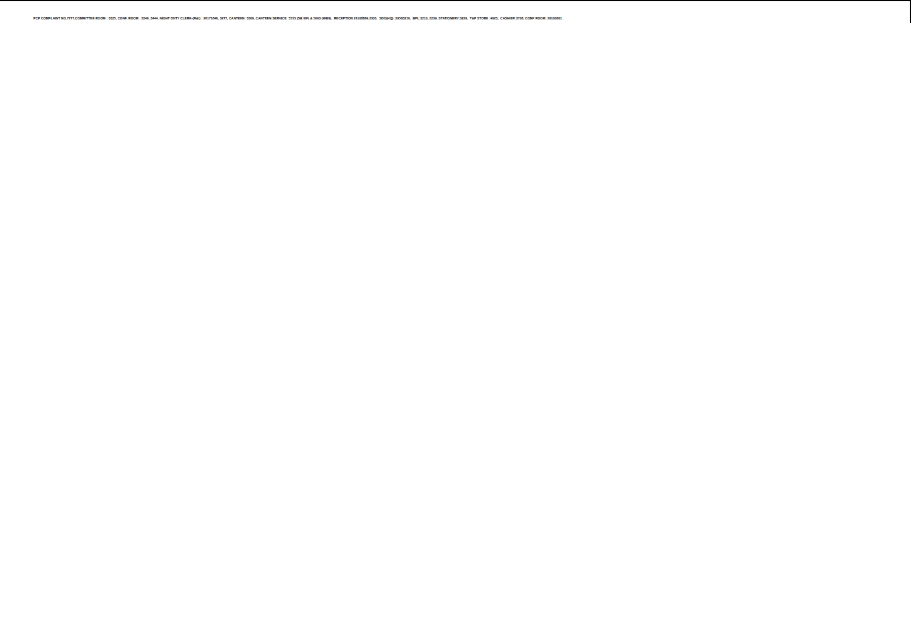PCP COMPLAINT NO.7777,COMMITTEE ROOM : 3335, CONF. ROOM : 3346, 3444, NIGHT DUTY CLERK-(R&I) : 26171646, 3277, CANTEEN: 3306, CANTEEN SERVICE: 5555 (SB IIIF) & 5003 (WBII), RECEPTION 26108889,3333, SDO(HQ) :29583210, BPL:3210, 3239, STATIONERY:3229, T&P STORE :4023, CASHIER:3708, CONF ROOM: 26100801